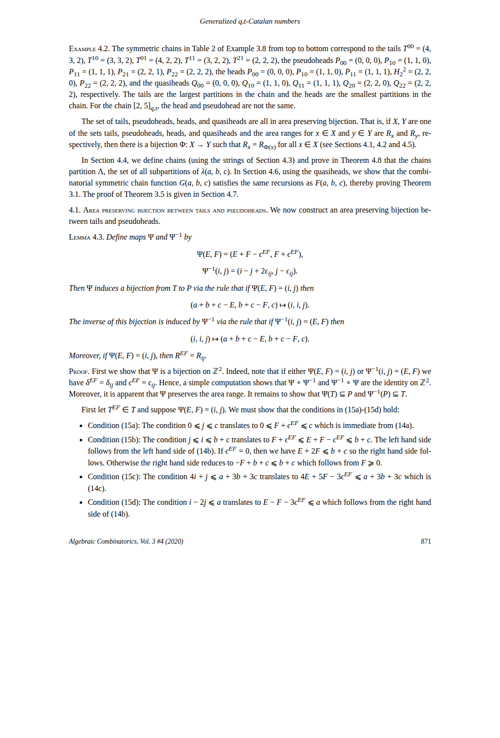Generalized q,t-Catalan numbers
Example 4.2. The symmetric chains in Table 2 of Example 3.8 from top to bottom correspond to the tails T00 = (4, 3, 2), T10 = (3, 3, 2), T01 = (4, 2, 2), T11 = (3, 2, 2), T21 = (2, 2, 2), the pseudoheads P00 = (0, 0, 0), P10 = (1, 1, 0), P11 = (1, 1, 1), P21 = (2, 2, 1), P22 = (2, 2, 2), the heads P00 = (0, 0, 0), P10 = (1, 1, 0), P11 = (1, 1, 1), H22 = (2, 2, 0), P22 = (2, 2, 2), and the quasiheads Q00 = (0, 0, 0), Q10 = (1, 1, 0), Q11 = (1, 1, 1), Q20 = (2, 2, 0), Q22 = (2, 2, 2), respectively. The tails are the largest partitions in the chain and the heads are the smallest partitions in the chain. For the chain [2, 5]q,t, the head and pseudohead are not the same.
The set of tails, pseudoheads, heads, and quasiheads are all in area preserving bijection. That is, if X, Y are one of the sets tails, pseudoheads, heads, and quasiheads and the area ranges for x ∈ X and y ∈ Y are Rx and Ry, respectively, then there is a bijection Φ: X → Y such that Rx = RΦ(x) for all x ∈ X (see Sections 4.1, 4.2 and 4.5).
In Section 4.4, we define chains (using the strings of Section 4.3) and prove in Theorem 4.8 that the chains partition Λ, the set of all subpartitions of λ(a, b, c). In Section 4.6, using the quasiheads, we show that the combinatorial symmetric chain function G(a, b, c) satisfies the same recursions as F(a, b, c), thereby proving Theorem 3.1. The proof of Theorem 3.5 is given in Section 4.7.
4.1. Area preserving bijection between tails and pseudoheads. We now construct an area preserving bijection between tails and pseudoheads.
Lemma 4.3. Define maps Ψ and Ψ−1 by
Ψ(E, F) = (E + F − ϵEF, F + ϵEF),
Ψ−1(i, j) = (i − j + 2ϵij, j − ϵij).
Then Ψ induces a bijection from T to P via the rule that if Ψ(E, F) = (i, j) then
(a + b + c − E, b + c − F, c) ↦ (i, i, j).
The inverse of this bijection is induced by Ψ−1 via the rule that if Ψ−1(i, j) = (E, F) then
(i, i, j) ↦ (a + b + c − E, b + c − F, c).
Moreover, if Ψ(E, F) = (i, j), then REF = Rij.
Proof. First we show that Ψ is a bijection on ℤ2. Indeed, note that if either Ψ(E, F) = (i, j) or Ψ−1(i, j) = (E, F) we have δEF = δij and ϵEF = ϵij. Hence, a simple computation shows that Ψ ∘ Ψ−1 and Ψ−1 ∘ Ψ are the identity on ℤ2. Moreover, it is apparent that Ψ preserves the area range. It remains to show that Ψ(T) ⊆ P and Ψ−1(P) ⊆ T.
First let TEF ∈ T and suppose Ψ(E, F) = (i, j). We must show that the conditions in (15a)-(15d) hold:
Condition (15a): The condition 0 ⩽ j ⩽ c translates to 0 ⩽ F + ϵEF ⩽ c which is immediate from (14a).
Condition (15b): The condition j ⩽ i ⩽ b + c translates to F + ϵEF ⩽ E + F − ϵEF ⩽ b + c. The left hand side follows from the left hand side of (14b). If ϵEF = 0, then we have E + 2F ⩽ b + c so the right hand side follows. Otherwise the right hand side reduces to −F + b + c ⩽ b + c which follows from F ⩾ 0.
Condition (15c): The condition 4i + j ⩽ a + 3b + 3c translates to 4E + 5F − 3ϵEF ⩽ a + 3b + 3c which is (14c).
Condition (15d): The condition i − 2j ⩽ a translates to E − F − 3ϵEF ⩽ a which follows from the right hand side of (14b).
Algebraic Combinatorics, Vol. 3 #4 (2020) 871